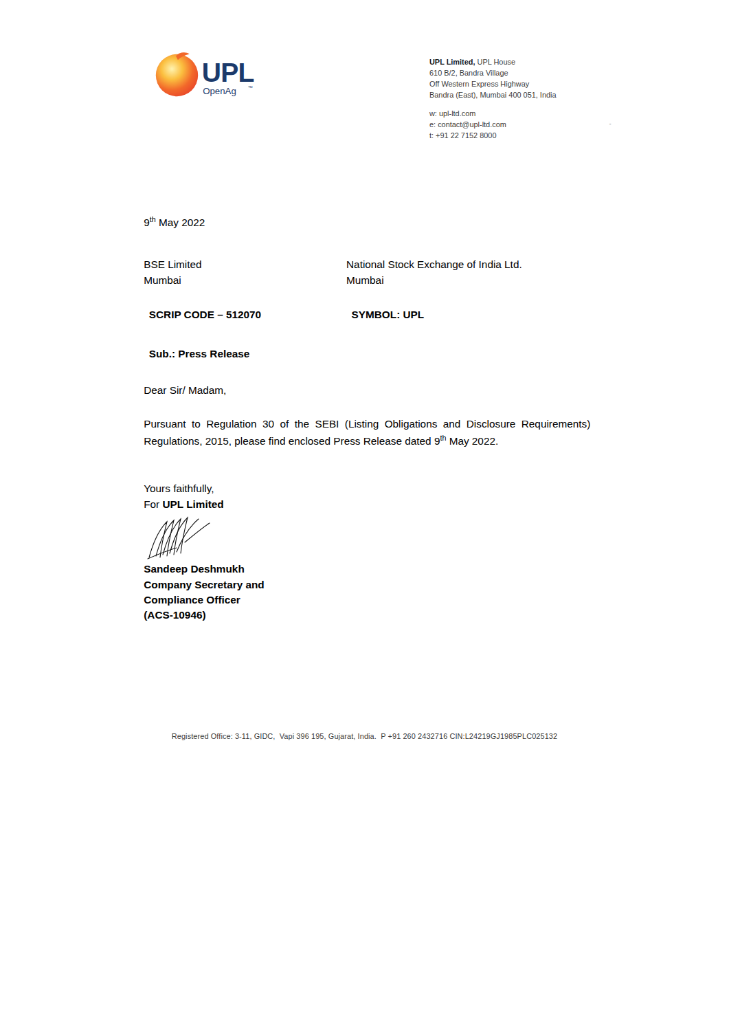UPL OpenAg ™
UPL Limited, UPL House
610 B/2, Bandra Village
Off Western Express Highway
Bandra (East), Mumbai 400 051, India
w: upl-ltd.com
e: contact@upl-ltd.com-
t: +91 22 7152 8000
9th May 2022
BSE Limited
Mumbai
National Stock Exchange of India Ltd.
Mumbai
SCRIP CODE – 512070
SYMBOL: UPL
Sub.: Press Release
Dear Sir/ Madam,
Pursuant to Regulation 30 of the SEBI (Listing Obligations and Disclosure Requirements) Regulations, 2015, please find enclosed Press Release dated 9th May 2022.
Yours faithfully,
For UPL Limited
Sandeep Deshmukh
Company Secretary and
Compliance Officer
(ACS-10946)
Registered Office: 3-11, GIDC, Vapi 396 195, Gujarat, India. P +91 260 2432716 CIN:L24219GJ1985PLC025132